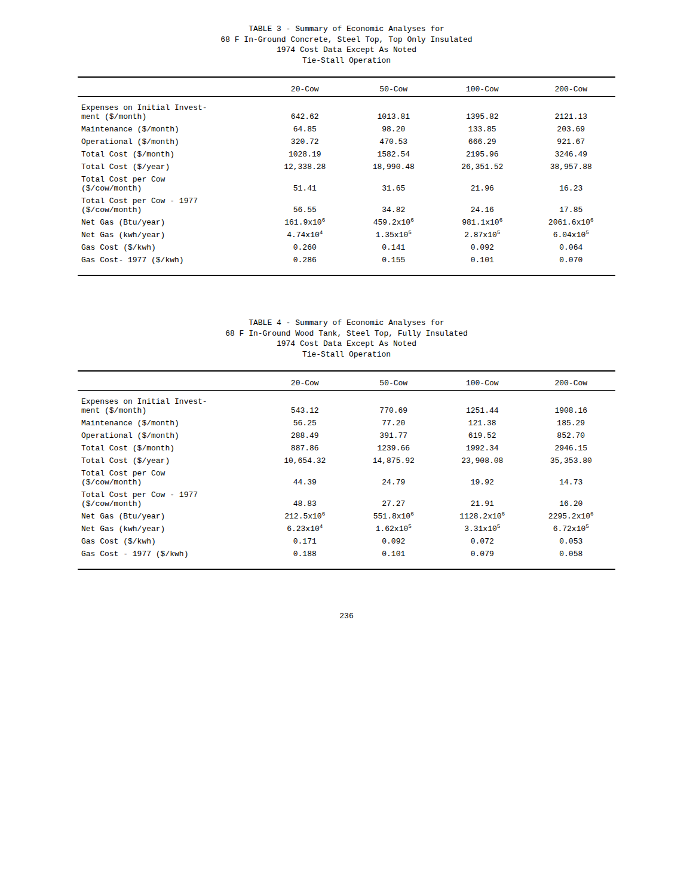TABLE 3 - Summary of Economic Analyses for 68 F In-Ground Concrete, Steel Top, Top Only Insulated 1974 Cost Data Except As Noted Tie-Stall Operation
| | 20-Cow | 50-Cow | 100-Cow | 200-Cow |
| --- | --- | --- | --- | --- |
| Expenses on Initial Invest- ment ($/month) | 642.62 | 1013.81 | 1395.82 | 2121.13 |
| Maintenance ($/month) | 64.85 | 98.20 | 133.85 | 203.69 |
| Operational ($/month) | 320.72 | 470.53 | 666.29 | 921.67 |
| Total Cost ($/month) | 1028.19 | 1582.54 | 2195.96 | 3246.49 |
| Total Cost ($/year) | 12,338.28 | 18,990.48 | 26,351.52 | 38,957.88 |
| Total Cost per Cow ($/cow/month) | 51.41 | 31.65 | 21.96 | 16.23 |
| Total Cost per Cow - 1977 ($/cow/month) | 56.55 | 34.82 | 24.16 | 17.85 |
| Net Gas (Btu/year) | 161.9x10 6 | 459.2x10 6 | 981.1x10 6 | 2061.6x10 6 |
| Net Gas (kwh/year) | 4.74x10 4 | 1.35x10 5 | 2.87x10 5 | 6.04x10 5 |
| Gas Cost ($/kwh) | 0.260 | 0.141 | 0.092 | 0.064 |
| Gas Cost- 1977 ($/kwh) | 0.286 | 0.155 | 0.101 | 0.070 |
TABLE 4 - Summary of Economic Analyses for 68 F In-Ground Wood Tank, Steel Top, Fully Insulated 1974 Cost Data Except As Noted Tie-Stall Operation
| | 20-Cow | 50-Cow | 100-Cow | 200-Cow |
| --- | --- | --- | --- | --- |
| Expenses on Initial Invest- ment ($/month) | 543.12 | 770.69 | 1251.44 | 1908.16 |
| Maintenance ($/month) | 56.25 | 77.20 | 121.38 | 185.29 |
| Operational ($/month) | 288.49 | 391.77 | 619.52 | 852.70 |
| Total Cost ($/month) | 887.86 | 1239.66 | 1992.34 | 2946.15 |
| Total Cost ($/year) | 10,654.32 | 14,875.92 | 23,908.08 | 35,353.80 |
| Total Cost per Cow ($/cow/month) | 44.39 | 24.79 | 19.92 | 14.73 |
| Total Cost per Cow - 1977 ($/cow/month) | 48.83 | 27.27 | 21.91 | 16.20 |
| Net Gas (Btu/year) | 212.5x10 6 | 551.8x10 6 | 1128.2x10 6 | 2295.2x10 6 |
| Net Gas (kwh/year) | 6.23x10 4 | 1.62x10 5 | 3.31x10 5 | 6.72x10 5 |
| Gas Cost ($/kwh) | 0.171 | 0.092 | 0.072 | 0.053 |
| Gas Cost - 1977 ($/kwh) | 0.188 | 0.101 | 0.079 | 0.058 |
236